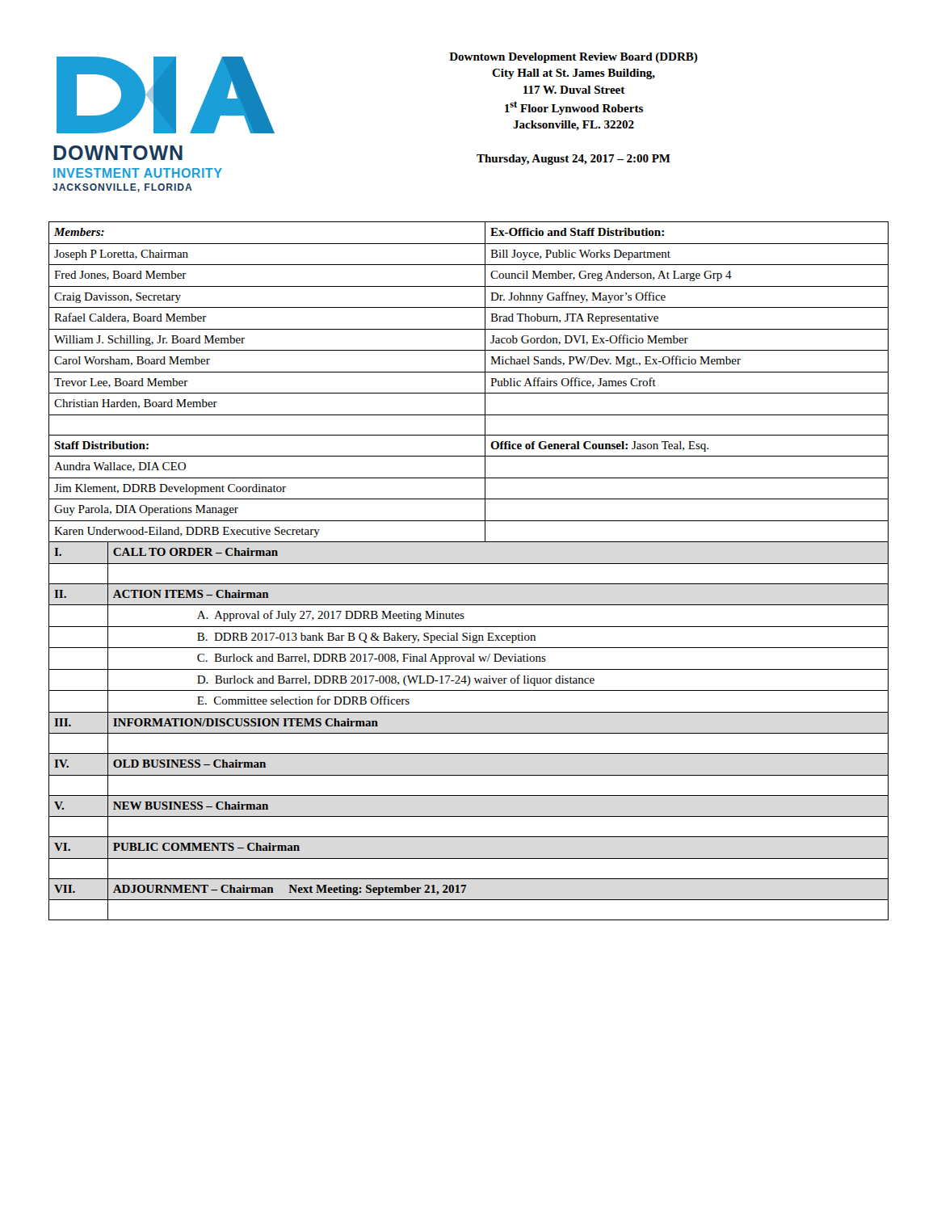DOWNTOWN INVESTMENT AUTHORITY JACKSONVILLE, FLORIDA
Downtown Development Review Board (DDRB)
City Hall at St. James Building,
117 W. Duval Street
1st Floor Lynwood Roberts
Jacksonville, FL. 32202
Thursday, August 24, 2017 – 2:00 PM
| Members: | Ex-Officio and Staff Distribution: |
| Joseph P Loretta, Chairman | Bill Joyce, Public Works Department |
| Fred Jones, Board Member | Council Member, Greg Anderson, At Large Grp 4 |
| Craig Davisson, Secretary | Dr. Johnny Gaffney, Mayor’s Office |
| Rafael Caldera, Board Member | Brad Thoburn, JTA Representative |
| William J. Schilling, Jr. Board Member | Jacob Gordon, DVI, Ex-Officio Member |
| Carol Worsham, Board Member | Michael Sands, PW/Dev. Mgt., Ex-Officio Member |
| Trevor Lee, Board Member | Public Affairs Office, James Croft |
| Christian Harden, Board Member | |
| Staff Distribution: | Office of General Counsel: Jason Teal, Esq. |
| Aundra Wallace, DIA CEO | |
| Jim Klement, DDRB Development Coordinator | |
| Guy Parola, DIA Operations Manager | |
| Karen Underwood-Eiland, DDRB Executive Secretary | |
| I. | CALL TO ORDER – Chairman |
| II. | ACTION ITEMS – Chairman |
| | A. Approval of July 27, 2017 DDRB Meeting Minutes |
| | B. DDRB 2017-013 bank Bar B Q & Bakery, Special Sign Exception |
| | C. Burlock and Barrel, DDRB 2017-008, Final Approval w/ Deviations |
| | D. Burlock and Barrel, DDRB 2017-008, (WLD-17-24) waiver of liquor distance |
| | E. Committee selection for DDRB Officers |
| III. | INFORMATION/DISCUSSION ITEMS Chairman |
| IV. | OLD BUSINESS – Chairman |
| V. | NEW BUSINESS – Chairman |
| VI. | PUBLIC COMMENTS – Chairman |
| VII. | ADJOURNMENT – Chairman Next Meeting: September 21, 2017 |